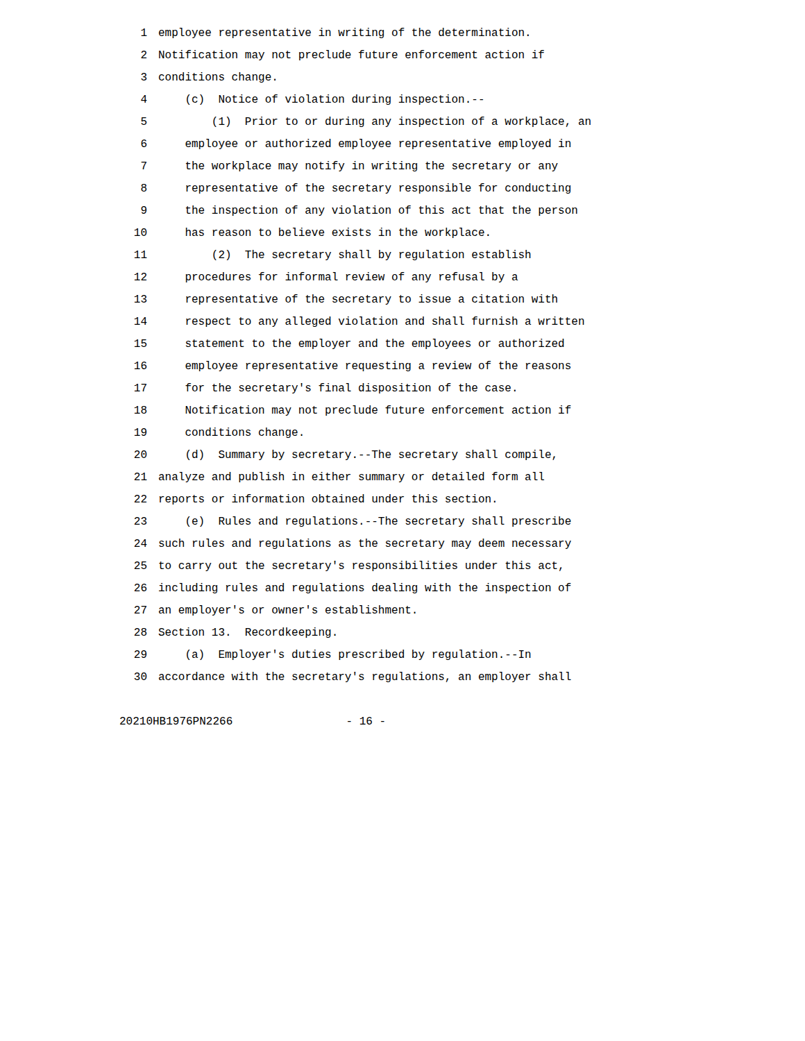employee representative in writing of the determination.
Notification may not preclude future enforcement action if
conditions change.
(c) Notice of violation during inspection.--
(1) Prior to or during any inspection of a workplace, an
employee or authorized employee representative employed in
the workplace may notify in writing the secretary or any
representative of the secretary responsible for conducting
the inspection of any violation of this act that the person
has reason to believe exists in the workplace.
(2) The secretary shall by regulation establish
procedures for informal review of any refusal by a
representative of the secretary to issue a citation with
respect to any alleged violation and shall furnish a written
statement to the employer and the employees or authorized
employee representative requesting a review of the reasons
for the secretary's final disposition of the case.
Notification may not preclude future enforcement action if
conditions change.
(d) Summary by secretary.--The secretary shall compile,
analyze and publish in either summary or detailed form all
reports or information obtained under this section.
(e) Rules and regulations.--The secretary shall prescribe
such rules and regulations as the secretary may deem necessary
to carry out the secretary's responsibilities under this act,
including rules and regulations dealing with the inspection of
an employer's or owner's establishment.
Section 13. Recordkeeping.
(a) Employer's duties prescribed by regulation.--In
accordance with the secretary's regulations, an employer shall
20210HB1976PN2266 - 16 -